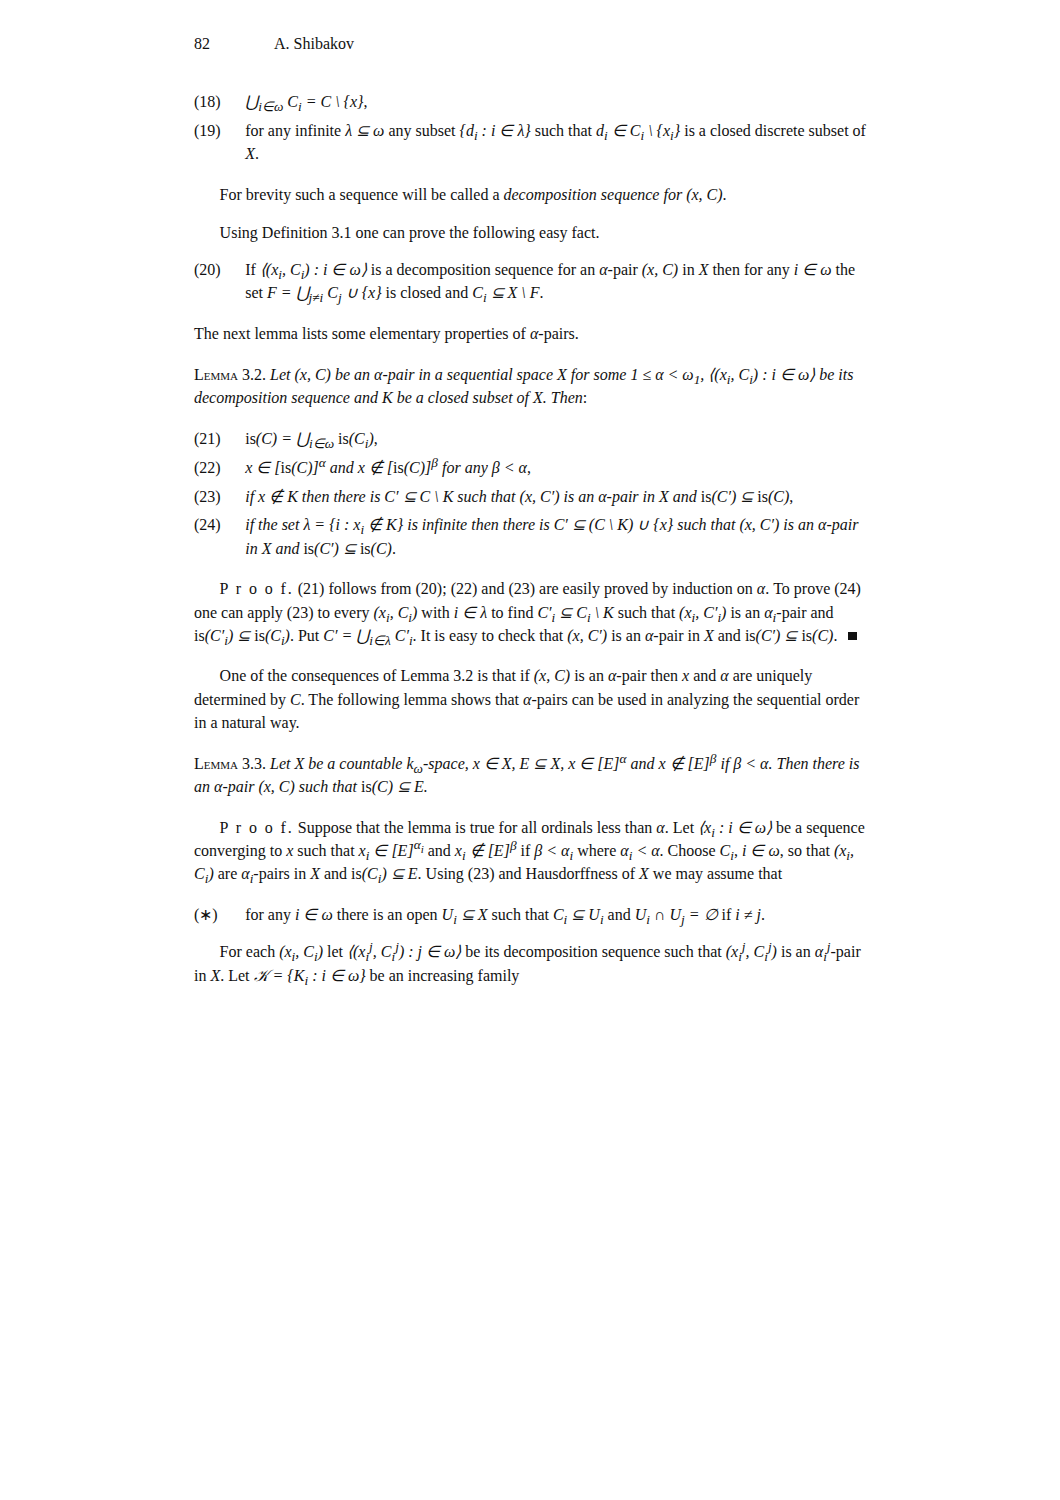82 A. Shibakov
(18) ⋃i∈ω Ci = C \ {x},
(19) for any infinite λ ⊆ ω any subset {di : i ∈ λ} such that di ∈ Ci \ {xi} is a closed discrete subset of X.
For brevity such a sequence will be called a decomposition sequence for (x, C).
Using Definition 3.1 one can prove the following easy fact.
(20) If ⟨(xi, Ci) : i ∈ ω⟩ is a decomposition sequence for an α-pair (x, C) in X then for any i ∈ ω the set F = ⋃j≠i Cj ∪ {x} is closed and Ci ⊆ X \ F.
The next lemma lists some elementary properties of α-pairs.
Lemma 3.2. Let (x, C) be an α-pair in a sequential space X for some 1 ≤ α < ω1, ⟨(xi, Ci) : i ∈ ω⟩ be its decomposition sequence and K be a closed subset of X. Then:
(21) is(C) = ⋃i∈ω is(Ci),
(22) x ∈ [is(C)]α and x ∉ [is(C)]β for any β < α,
(23) if x ∉ K then there is C′ ⊆ C \ K such that (x, C′) is an α-pair in X and is(C′) ⊆ is(C),
(24) if the set λ = {i : xi ∉ K} is infinite then there is C′ ⊆ (C \ K) ∪ {x} such that (x, C′) is an α-pair in X and is(C′) ⊆ is(C).
P r o o f. (21) follows from (20); (22) and (23) are easily proved by induction on α. To prove (24) one can apply (23) to every (xi, Ci) with i ∈ λ to find C′i ⊆ Ci \ K such that (xi, C′i) is an αi-pair and is(C′i) ⊆ is(Ci). Put C′ = ⋃i∈λ C′i. It is easy to check that (x, C′) is an α-pair in X and is(C′) ⊆ is(C).
One of the consequences of Lemma 3.2 is that if (x, C) is an α-pair then x and α are uniquely determined by C. The following lemma shows that α-pairs can be used in analyzing the sequential order in a natural way.
Lemma 3.3. Let X be a countable kω-space, x ∈ X, E ⊆ X, x ∈ [E]α and x ∉ [E]β if β < α. Then there is an α-pair (x, C) such that is(C) ⊆ E.
P r o o f. Suppose that the lemma is true for all ordinals less than α. Let ⟨xi : i ∈ ω⟩ be a sequence converging to x such that xi ∈ [E]αi and xi ∉ [E]β if β < αi where αi < α. Choose Ci, i ∈ ω, so that (xi, Ci) are αi-pairs in X and is(Ci) ⊆ E. Using (23) and Hausdorffness of X we may assume that
(∗) for any i ∈ ω there is an open Ui ⊆ X such that Ci ⊆ Ui and Ui ∩ Uj = ∅ if i ≠ j.
For each (xi, Ci) let ⟨(xij, Cij) : j ∈ ω⟩ be its decomposition sequence such that (xij, Cij) is an αij-pair in X. Let 𝒦 = {Ki : i ∈ ω} be an increasing family